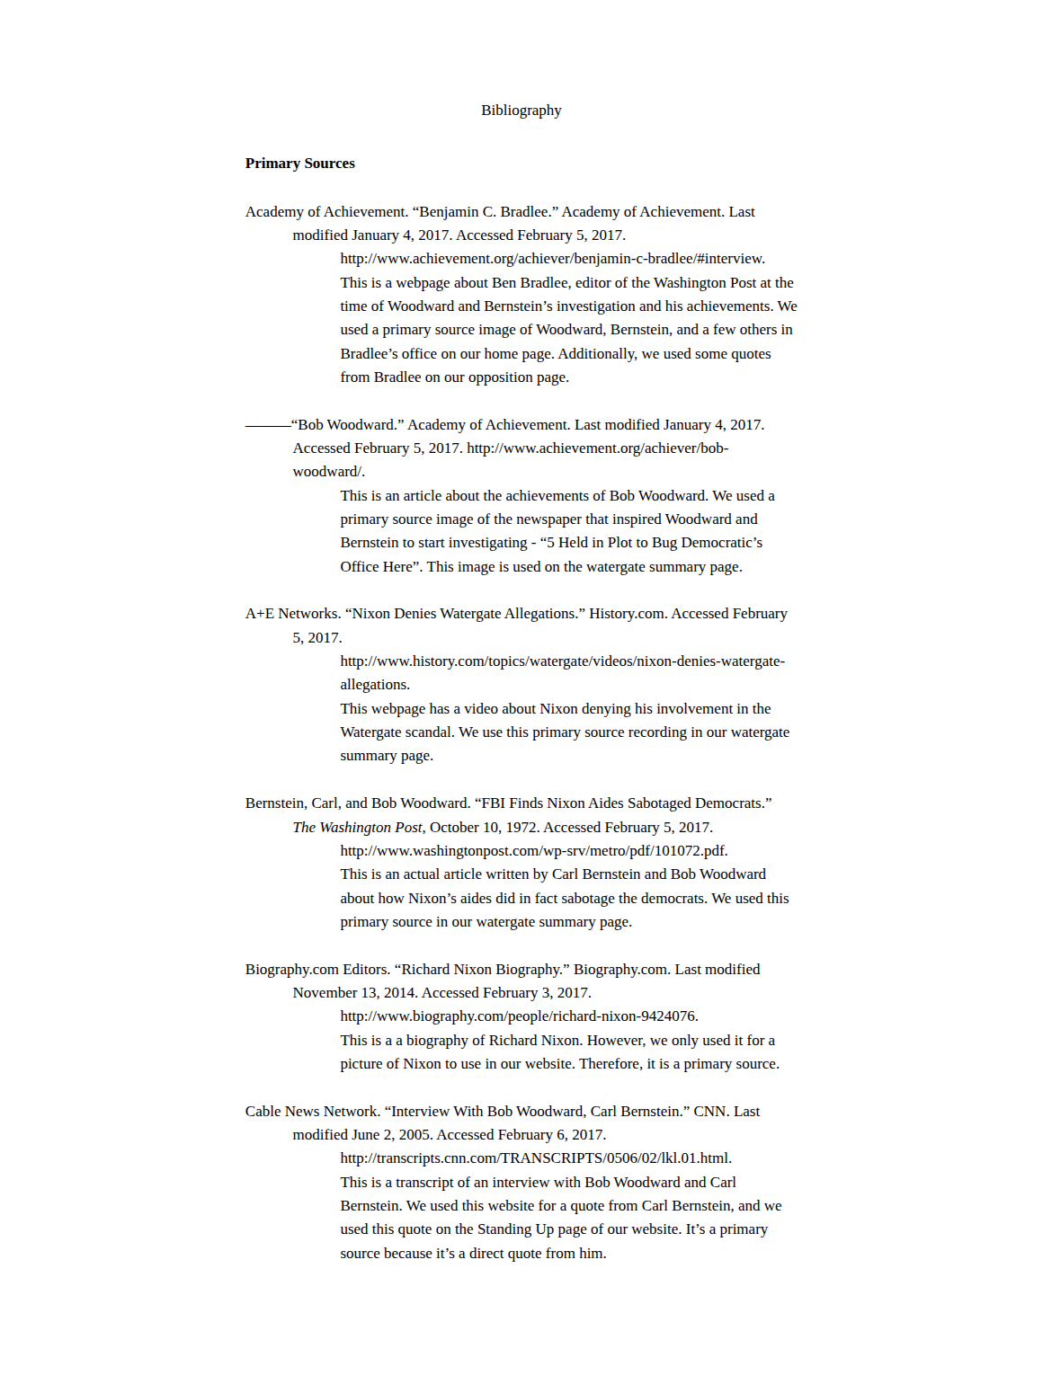Bibliography
Primary Sources
Academy of Achievement. “Benjamin C. Bradlee.” Academy of Achievement. Last modified January 4, 2017. Accessed February 5, 2017. http://www.achievement.org/achiever/benjamin-c-bradlee/#interview. This is a webpage about Ben Bradlee, editor of the Washington Post at the time of Woodward and Bernstein’s investigation and his achievements. We used a primary source image of Woodward, Bernstein, and a few others in Bradlee’s office on our home page. Additionally, we used some quotes from Bradlee on our opposition page.
———“Bob Woodward.” Academy of Achievement. Last modified January 4, 2017. Accessed February 5, 2017. http://www.achievement.org/achiever/bob-woodward/. This is an article about the achievements of Bob Woodward. We used a primary source image of the newspaper that inspired Woodward and Bernstein to start investigating - “5 Held in Plot to Bug Democratic’s Office Here”. This image is used on the watergate summary page.
A+E Networks. “Nixon Denies Watergate Allegations.” History.com. Accessed February 5, 2017. http://www.history.com/topics/watergate/videos/nixon-denies-watergate-allegations. This webpage has a video about Nixon denying his involvement in the Watergate scandal. We use this primary source recording in our watergate summary page.
Bernstein, Carl, and Bob Woodward. “FBI Finds Nixon Aides Sabotaged Democrats.” The Washington Post, October 10, 1972. Accessed February 5, 2017. http://www.washingtonpost.com/wp-srv/metro/pdf/101072.pdf. This is an actual article written by Carl Bernstein and Bob Woodward about how Nixon’s aides did in fact sabotage the democrats. We used this primary source in our watergate summary page.
Biography.com Editors. “Richard Nixon Biography.” Biography.com. Last modified November 13, 2014. Accessed February 3, 2017. http://www.biography.com/people/richard-nixon-9424076. This is a a biography of Richard Nixon. However, we only used it for a picture of Nixon to use in our website. Therefore, it is a primary source.
Cable News Network. “Interview With Bob Woodward, Carl Bernstein.” CNN. Last modified June 2, 2005. Accessed February 6, 2017. http://transcripts.cnn.com/TRANSCRIPTS/0506/02/lkl.01.html. This is a transcript of an interview with Bob Woodward and Carl Bernstein. We used this website for a quote from Carl Bernstein, and we used this quote on the Standing Up page of our website. It’s a primary source because it’s a direct quote from him.